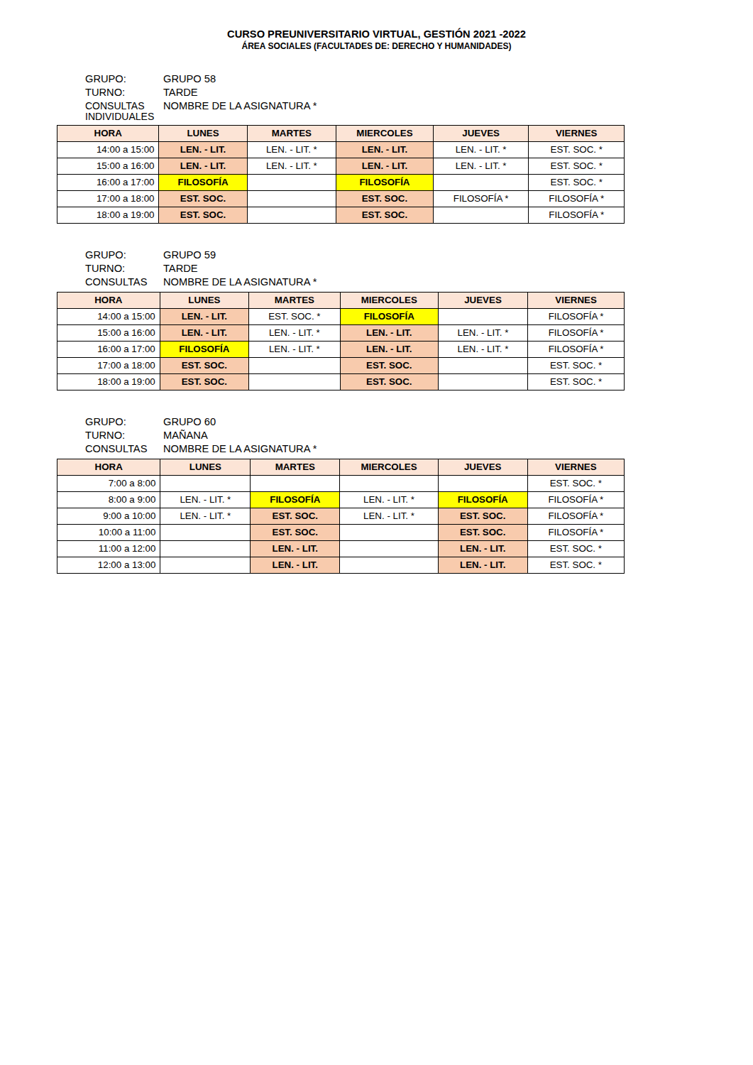Curso Preuniversitario Virtual, Gestión 2021 -2022
Área Sociales (Facultades de: Derecho y Humanidades)
GRUPO: GRUPO 58
TURNO: TARDE
CONSULTAS
INDIVIDUALES NOMBRE DE LA ASIGNATURA *
| HORA | LUNES | MARTES | MIERCOLES | JUEVES | VIERNES |
| --- | --- | --- | --- | --- | --- |
| 14:00 a 15:00 | LEN. - LIT. | LEN. - LIT. * | LEN. - LIT. | LEN. - LIT. * | EST. SOC. * |
| 15:00 a 16:00 | LEN. - LIT. | LEN. - LIT. * | LEN. - LIT. | LEN. - LIT. * | EST. SOC. * |
| 16:00 a 17:00 | FILOSOFÍA | | FILOSOFÍA | | EST. SOC. * |
| 17:00 a 18:00 | EST. SOC. | | EST. SOC. | FILOSOFÍA * | FILOSOFÍA * |
| 18:00 a 19:00 | EST. SOC. | | EST. SOC. | | FILOSOFÍA * |
GRUPO: GRUPO 59
TURNO: TARDE
CONSULTAS NOMBRE DE LA ASIGNATURA *
| HORA | LUNES | MARTES | MIERCOLES | JUEVES | VIERNES |
| --- | --- | --- | --- | --- | --- |
| 14:00 a 15:00 | LEN. - LIT. | EST. SOC. * | FILOSOFÍA | | FILOSOFÍA * |
| 15:00 a 16:00 | LEN. - LIT. | LEN. - LIT. * | LEN. - LIT. | LEN. - LIT. * | FILOSOFÍA * |
| 16:00 a 17:00 | FILOSOFÍA | LEN. - LIT. * | LEN. - LIT. | LEN. - LIT. * | FILOSOFÍA * |
| 17:00 a 18:00 | EST. SOC. | | EST. SOC. | | EST. SOC. * |
| 18:00 a 19:00 | EST. SOC. | | EST. SOC. | | EST. SOC. * |
GRUPO: GRUPO 60
TURNO: MAÑANA
CONSULTAS NOMBRE DE LA ASIGNATURA *
| HORA | LUNES | MARTES | MIERCOLES | JUEVES | VIERNES |
| --- | --- | --- | --- | --- | --- |
| 7:00 a 8:00 | | | | | EST. SOC. * |
| 8:00 a 9:00 | LEN. - LIT. * | FILOSOFÍA | LEN. - LIT. * | FILOSOFÍA | FILOSOFÍA * |
| 9:00 a 10:00 | LEN. - LIT. * | EST. SOC. | LEN. - LIT. * | EST. SOC. | FILOSOFÍA * |
| 10:00 a 11:00 | | EST. SOC. | | EST. SOC. | FILOSOFÍA * |
| 11:00 a 12:00 | | LEN. - LIT. | | LEN. - LIT. | EST. SOC. * |
| 12:00 a 13:00 | | LEN. - LIT. | | LEN. - LIT. | EST. SOC. * |